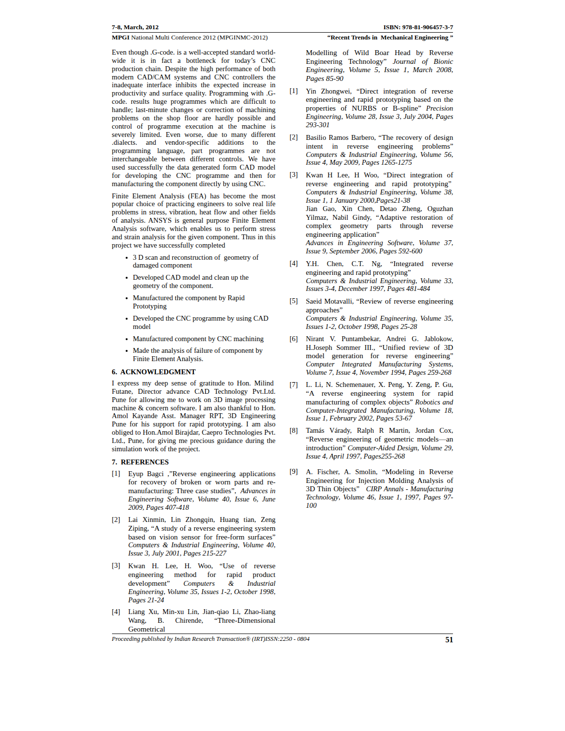7-8, March, 2012 ISBN: 978-81-906457-3-7
MPGI National Multi Conference 2012 (MPGINMC-2012) “Recent Trends in Mechanical Engineering ”
Even though .G-code. is a well-accepted standard world-wide it is in fact a bottleneck for today’s CNC production chain. Despite the high performance of both modern CAD/CAM systems and CNC controllers the inadequate interface inhibits the expected increase in productivity and surface quality. Programming with .G-code. results huge programmes which are difficult to handle; last-minute changes or correction of machining problems on the shop floor are hardly possible and control of programme execution at the machine is severely limited. Even worse, due to many different .dialects. and vendor-specific additions to the programming language, part programmes are not interchangeable between different controls. We have used successfully the data generated form CAD model for developing the CNC programme and then for manufacturing the component directly by using CNC.
Finite Element Analysis (FEA) has become the most popular choice of practicing engineers to solve real life problems in stress, vibration, heat flow and other fields of analysis. ANSYS is general purpose Finite Element Analysis software, which enables us to perform stress and strain analysis for the given component. Thus in this project we have successfully completed
3 D scan and reconstruction of geometry of damaged component
Developed CAD model and clean up the geometry of the component.
Manufactured the component by Rapid Prototyping
Developed the CNC programme by using CAD model
Manufactured component by CNC machining
Made the analysis of failure of component by Finite Element Analysis.
6. ACKNOWLEDGMENT
I express my deep sense of gratitude to Hon. Milind Futane, Director advance CAD Technology Pvt.Ltd. Pune for allowing me to work on 3D image processing machine & concern software. I am also thankful to Hon. Amol Kayande Asst. Manager RPT, 3D Engineering Pune for his support for rapid prototyping. I am also obliged to Hon.Amol Birajdar, Caepro Technologies Pvt. Ltd., Pune, for giving me precious guidance during the simulation work of the project.
7. REFERENCES
Eyup Bagci ,”Reverse engineering applications for recovery of broken or worn parts and re-manufacturing: Three case studies”, Advances in Engineering Software, Volume 40, Issue 6, June 2009, Pages 407-418
Lai Xinmin, Lin Zhongqin, Huang tian, Zeng Ziping, “A study of a reverse engineering system based on vision sensor for free-form surfaces” Computers & Industrial Engineering, Volume 40, Issue 3, July 2001, Pages 215-227
Kwan H. Lee, H. Woo, “Use of reverse engineering method for rapid product development” Computers & Industrial Engineering, Volume 35, Issues 1-2, October 1998, Pages 21-24
Liang Xu, Min-xu Lin, Jian-qiao Li, Zhao-liang Wang, B. Chirende, “Three-Dimensional Geometrical
Modelling of Wild Boar Head by Reverse Engineering Technology” Journal of Bionic Engineering, Volume 5, Issue 1, March 2008, Pages 85-90
Yin Zhongwei, “Direct integration of reverse engineering and rapid prototyping based on the properties of NURBS or B-spline” Precision Engineering, Volume 28, Issue 3, July 2004, Pages 293-301
Basilio Ramos Barbero, “The recovery of design intent in reverse engineering problems” Computers & Industrial Engineering, Volume 56, Issue 4, May 2009, Pages 1265-1275
Kwan H Lee, H Woo, “Direct integration of reverse engineering and rapid prototyping” Computers & Industrial Engineering, Volume 38, Issue 1, 1 January 2000,Pages21-38
Jian Gao, Xin Chen, Detao Zheng, Oguzhan Yilmaz, Nabil Gindy, “Adaptive restoration of complex geometry parts through reverse engineering application”
Advances in Engineering Software, Volume 37, Issue 9, September 2006, Pages 592-600
Y.H. Chen, C.T. Ng, “Integrated reverse engineering and rapid prototyping”
Computers & Industrial Engineering, Volume 33, Issues 3-4, December 1997, Pages 481-484
Saeid Motavalli, “Review of reverse engineering approaches”
Computers & Industrial Engineering, Volume 35, Issues 1-2, October 1998, Pages 25-28
Nirant V. Puntambekar, Andrei G. Jablokow, H.Joseph Sommer III., “Unified review of 3D model generation for reverse engineering” Computer Integrated Manufacturing Systems, Volume 7, Issue 4, November 1994, Pages 259-268
L. Li, N. Schemenauer, X. Peng, Y. Zeng, P. Gu, “A reverse engineering system for rapid manufacturing of complex objects” Robotics and Computer-Integrated Manufacturing, Volume 18, Issue 1, February 2002, Pages 53-67
Tamás Várady, Ralph R Martin, Jordan Cox, “Reverse engineering of geometric models—an introduction” Computer-Aided Design, Volume 29, Issue 4, April 1997, Pages255-268
A. Fischer, A. Smolin, “Modeling in Reverse Engineering for Injection Molding Analysis of 3D Thin Objects” CIRP Annals - Manufacturing Technology, Volume 46, Issue 1, 1997, Pages 97-100
Proceeding published by Indian Research Transaction® (IRT)ISSN:2250 - 0804 51